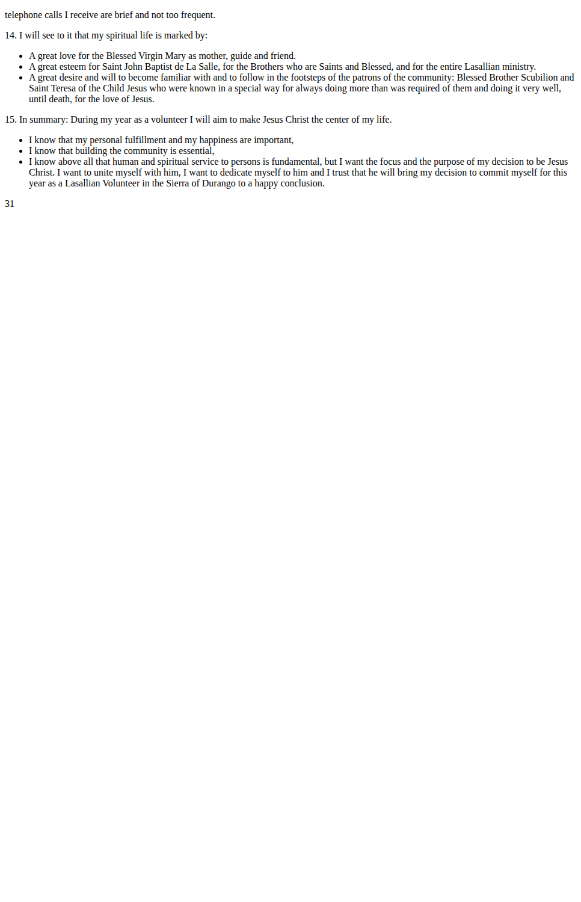telephone calls I receive are brief and not too frequent.
14. I will see to it that my spiritual life is marked by:
A great love for the Blessed Virgin Mary as mother, guide and friend.
A great esteem for Saint John Baptist de La Salle, for the Brothers who are Saints and Blessed, and for the entire Lasallian ministry.
A great desire and will to become familiar with and to follow in the footsteps of the patrons of the community: Blessed Brother Scubilion and Saint Teresa of the Child Jesus who were known in a special way for always doing more than was required of them and doing it very well, until death, for the love of Jesus.
15. In summary: During my year as a volunteer I will aim to make Jesus Christ the center of my life.
I know that my personal fulfillment and my happiness are important,
I know that building the community is essential,
I know above all that human and spiritual service to persons is fundamental, but I want the focus and the purpose of my decision to be Jesus Christ. I want to unite myself with him, I want to dedicate myself to him and I trust that he will bring my decision to commit myself for this year as a Lasallian Volunteer in the Sierra of Durango to a happy conclusion.
31